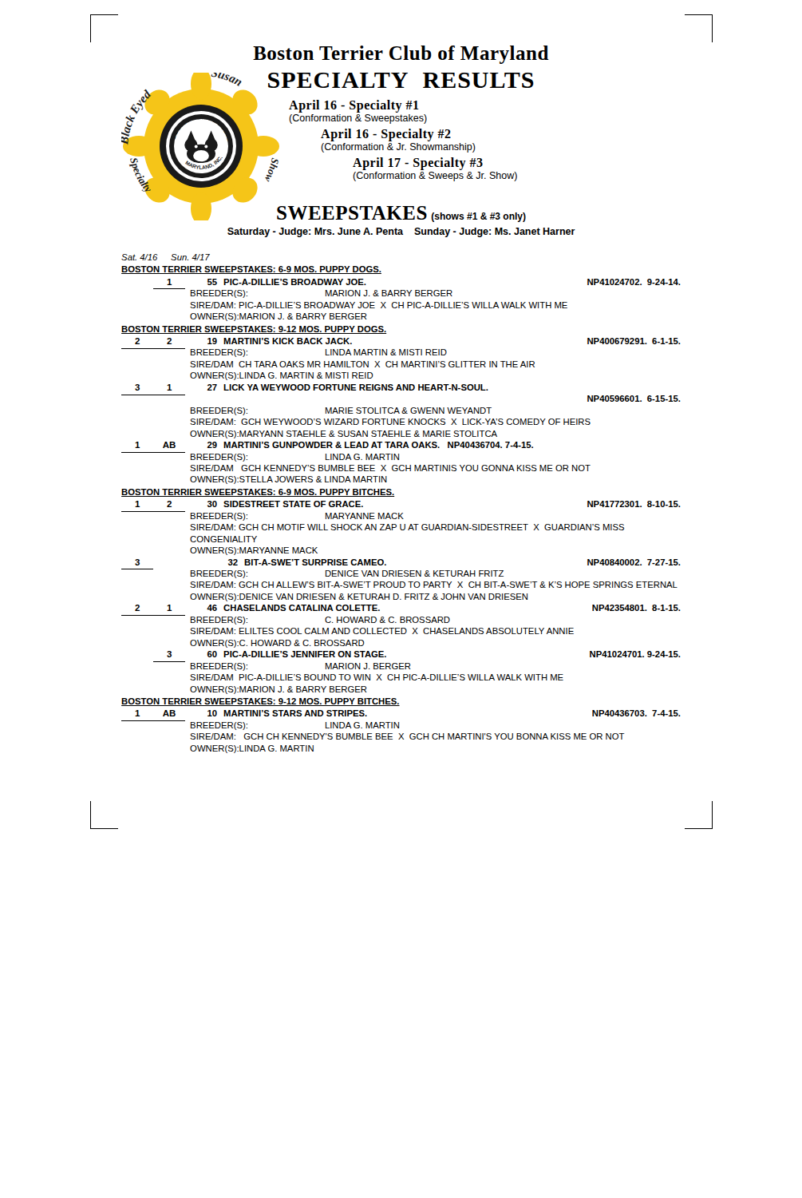Boston Terrier Club of Maryland
SPECIALTY RESULTS
BOSTON TERRIER CLUB OF MARYLAND, INC. Black Eyed Susan Specialty Show
April 16 - Specialty #1
(Conformation & Sweepstakes)
April 16 - Specialty #2
(Conformation & Jr. Showmanship)
April 17 - Specialty #3
(Conformation & Sweeps & Jr. Show)
SWEEPSTAKES (shows #1 & #3 only)
Saturday - Judge: Mrs. June A. Penta Sunday - Judge: Ms. Janet Harner
Sat. 4/16 Sun. 4/17
BOSTON TERRIER SWEEPSTAKES: 6-9 MOS. PUPPY DOGS.
1
55 PIC-A-DILLIE’S BROADWAY JOE. NP41024702. 9-24-14.
BREEDER(S): MARION J. & BARRY BERGER
SIRE/DAM: PIC-A-DILLIE’S BROADWAY JOE X CH PIC-A-DILLIE’S WILLA WALK WITH ME
OWNER(S):MARION J. & BARRY BERGER
BOSTON TERRIER SWEEPSTAKES: 9-12 MOS. PUPPY DOGS.
2
2
19 MARTINI’S KICK BACK JACK. NP400679291. 6-1-15.
BREEDER(S): LINDA MARTIN & MISTI REID
SIRE/DAM CH TARA OAKS MR HAMILTON X CH MARTINI’S GLITTER IN THE AIR
OWNER(S):LINDA G. MARTIN & MISTI REID
3
1
27 LICK YA WEYWOOD FORTUNE REIGNS AND HEART-N-SOUL.
NP40596601. 6-15-15.
BREEDER(S): MARIE STOLITCA & GWENN WEYANDT
SIRE/DAM: GCH WEYWOOD’S WIZARD FORTUNE KNOCKS X LICK-YA’S COMEDY OF HEIRS
OWNER(S):MARYANN STAEHLE & SUSAN STAEHLE & MARIE STOLITCA
1
AB
29 MARTINI’S GUNPOWDER & LEAD AT TARA OAKS. NP40436704. 7-4-15.
BREEDER(S): LINDA G. MARTIN
SIRE/DAM GCH KENNEDY’S BUMBLE BEE X GCH MARTINIS YOU GONNA KISS ME OR NOT
OWNER(S):STELLA JOWERS & LINDA MARTIN
BOSTON TERRIER SWEEPSTAKES: 6-9 MOS. PUPPY BITCHES.
1
2
30 SIDESTREET STATE OF GRACE. NP41772301. 8-10-15.
BREEDER(S): MARYANNE MACK
SIRE/DAM: GCH CH MOTIF WILL SHOCK AN ZAP U AT GUARDIAN-SIDESTREET X GUARDIAN’S MISS CONGENIALITY
OWNER(S):MARYANNE MACK
3
32 BIT-A-SWE’T SURPRISE CAMEO. NP40840002. 7-27-15.
BREEDER(S): DENICE VAN DRIESEN & KETURAH FRITZ
SIRE/DAM: GCH CH ALLEW’S BIT-A-SWE’T PROUD TO PARTY X CH BIT-A-SWE’T & K’S HOPE SPRINGS ETERNAL
OWNER(S):DENICE VAN DRIESEN & KETURAH D. FRITZ & JOHN VAN DRIESEN
2
1
46 CHASELANDS CATALINA COLETTE. NP42354801. 8-1-15.
BREEDER(S): C. HOWARD & C. BROSSARD
SIRE/DAM: ELILTES COOL CALM AND COLLECTED X CHASELANDS ABSOLUTELY ANNIE
OWNER(S):C. HOWARD & C. BROSSARD
3
60 PIC-A-DILLIE’S JENNIFER ON STAGE. NP41024701. 9-24-15.
BREEDER(S): MARION J. BERGER
SIRE/DAM PIC-A-DILLIE’S BOUND TO WIN X CH PIC-A-DILLIE’S WILLA WALK WITH ME
OWNER(S):MARION J. & BARRY BERGER
BOSTON TERRIER SWEEPSTAKES: 9-12 MOS. PUPPY BITCHES.
1
AB
10 MARTINI’S STARS AND STRIPES. NP40436703. 7-4-15.
BREEDER(S): LINDA G. MARTIN
SIRE/DAM: GCH CH KENNEDY'S BUMBLE BEE X GCH CH MARTINI'S YOU BONNA KISS ME OR NOT
OWNER(S):LINDA G. MARTIN